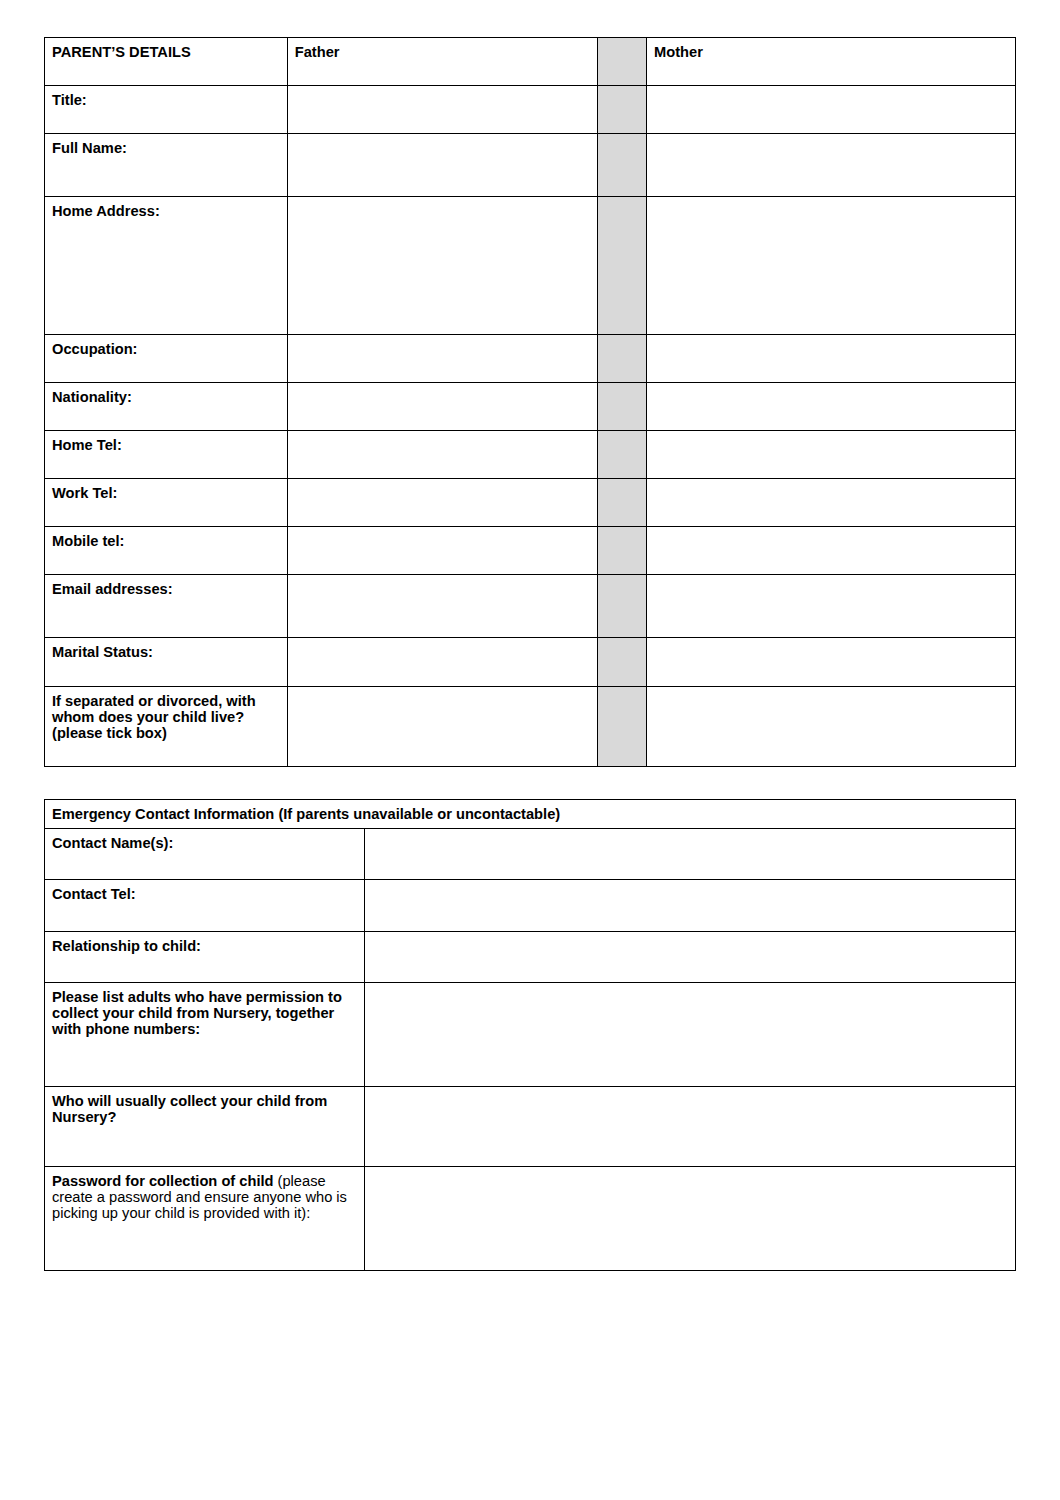| PARENT’S DETAILS | Father | | Mother |
| Title: | | | |
| Full Name: | | | |
| Home Address: | | | |
| Occupation: | | | |
| Nationality: | | | |
| Home Tel: | | | |
| Work Tel: | | | |
| Mobile tel: | | | |
| Email addresses: | | | |
| Marital Status: | | | |
| If separated or divorced, with whom does your child live? (please tick box) | | | |
| Emergency Contact Information (If parents unavailable or uncontactable) |
| Contact Name(s): | |
| Contact Tel: | |
| Relationship to child: | |
| Please list adults who have permission to collect your child from Nursery, together with phone numbers: | |
| Who will usually collect your child from Nursery? | |
| Password for collection of child (please create a password and ensure anyone who is picking up your child is provided with it): | |